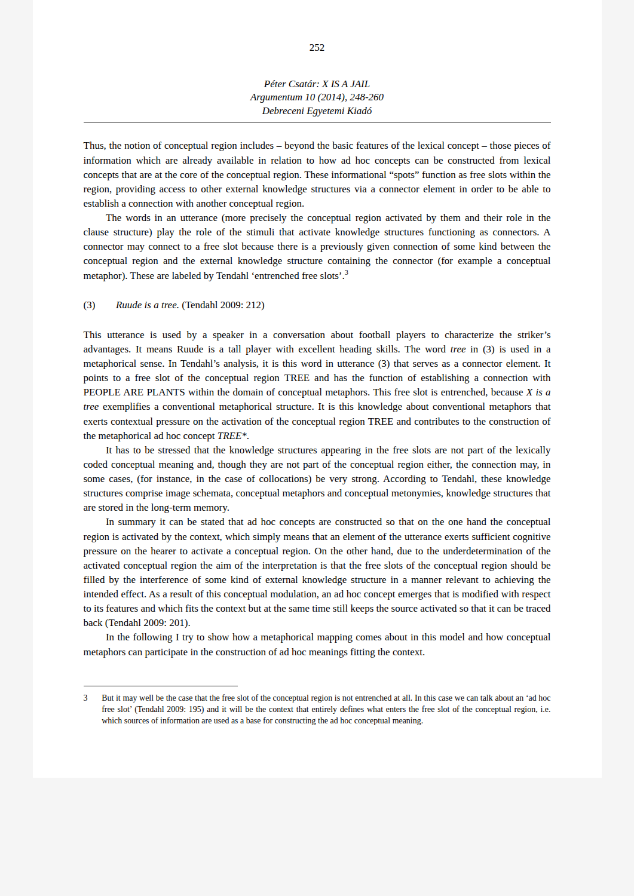252
Péter Csatár: X IS A JAIL
Argumentum 10 (2014), 248-260
Debreceni Egyetemi Kiadó
Thus, the notion of conceptual region includes – beyond the basic features of the lexical concept – those pieces of information which are already available in relation to how ad hoc concepts can be constructed from lexical concepts that are at the core of the conceptual region. These informational “spots” function as free slots within the region, providing access to other external knowledge structures via a connector element in order to be able to establish a connection with another conceptual region.
The words in an utterance (more precisely the conceptual region activated by them and their role in the clause structure) play the role of the stimuli that activate knowledge structures functioning as connectors. A connector may connect to a free slot because there is a previously given connection of some kind between the conceptual region and the external knowledge structure containing the connector (for example a conceptual metaphor). These are labeled by Tendahl ‘entrenched free slots’.3
(3) Ruude is a tree. (Tendahl 2009: 212)
This utterance is used by a speaker in a conversation about football players to characterize the striker’s advantages. It means Ruude is a tall player with excellent heading skills. The word tree in (3) is used in a metaphorical sense. In Tendahl’s analysis, it is this word in utterance (3) that serves as a connector element. It points to a free slot of the conceptual region TREE and has the function of establishing a connection with PEOPLE ARE PLANTS within the domain of conceptual metaphors. This free slot is entrenched, because X is a tree exemplifies a conventional metaphorical structure. It is this knowledge about conventional metaphors that exerts contextual pressure on the activation of the conceptual region TREE and contributes to the construction of the metaphorical ad hoc concept TREE*.
It has to be stressed that the knowledge structures appearing in the free slots are not part of the lexically coded conceptual meaning and, though they are not part of the conceptual region either, the connection may, in some cases, (for instance, in the case of collocations) be very strong. According to Tendahl, these knowledge structures comprise image schemata, conceptual metaphors and conceptual metonymies, knowledge structures that are stored in the long-term memory.
In summary it can be stated that ad hoc concepts are constructed so that on the one hand the conceptual region is activated by the context, which simply means that an element of the utterance exerts sufficient cognitive pressure on the hearer to activate a conceptual region. On the other hand, due to the underdetermination of the activated conceptual region the aim of the interpretation is that the free slots of the conceptual region should be filled by the interference of some kind of external knowledge structure in a manner relevant to achieving the intended effect. As a result of this conceptual modulation, an ad hoc concept emerges that is modified with respect to its features and which fits the context but at the same time still keeps the source activated so that it can be traced back (Tendahl 2009: 201).
In the following I try to show how a metaphorical mapping comes about in this model and how conceptual metaphors can participate in the construction of ad hoc meanings fitting the context.
3
But it may well be the case that the free slot of the conceptual region is not entrenched at all. In this case we can talk about an ‘ad hoc free slot’ (Tendahl 2009: 195) and it will be the context that entirely defines what enters the free slot of the conceptual region, i.e. which sources of information are used as a base for constructing the ad hoc conceptual meaning.